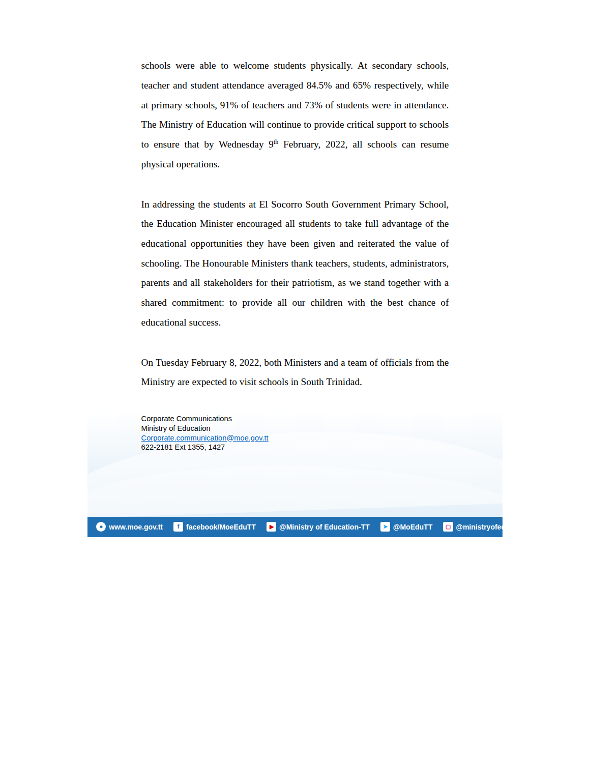schools were able to welcome students physically. At secondary schools, teacher and student attendance averaged 84.5% and 65% respectively, while at primary schools, 91% of teachers and 73% of students were in attendance. The Ministry of Education will continue to provide critical support to schools to ensure that by Wednesday 9th February, 2022, all schools can resume physical operations.
In addressing the students at El Socorro South Government Primary School, the Education Minister encouraged all students to take full advantage of the educational opportunities they have been given and reiterated the value of schooling. The Honourable Ministers thank teachers, students, administrators, parents and all stakeholders for their patriotism, as we stand together with a shared commitment: to provide all our children with the best chance of educational success.
On Tuesday February 8, 2022, both Ministers and a team of officials from the Ministry are expected to visit schools in South Trinidad.
Corporate Communications
Ministry of Education
Corporate.communication@moe.gov.tt
622-2181 Ext 1355, 1427
●www.moe.gov.tt ffacebook/MoeEduTT ▶@Ministry of Education-TT ➤@MoEduTT ▢@ministryofeducationtt